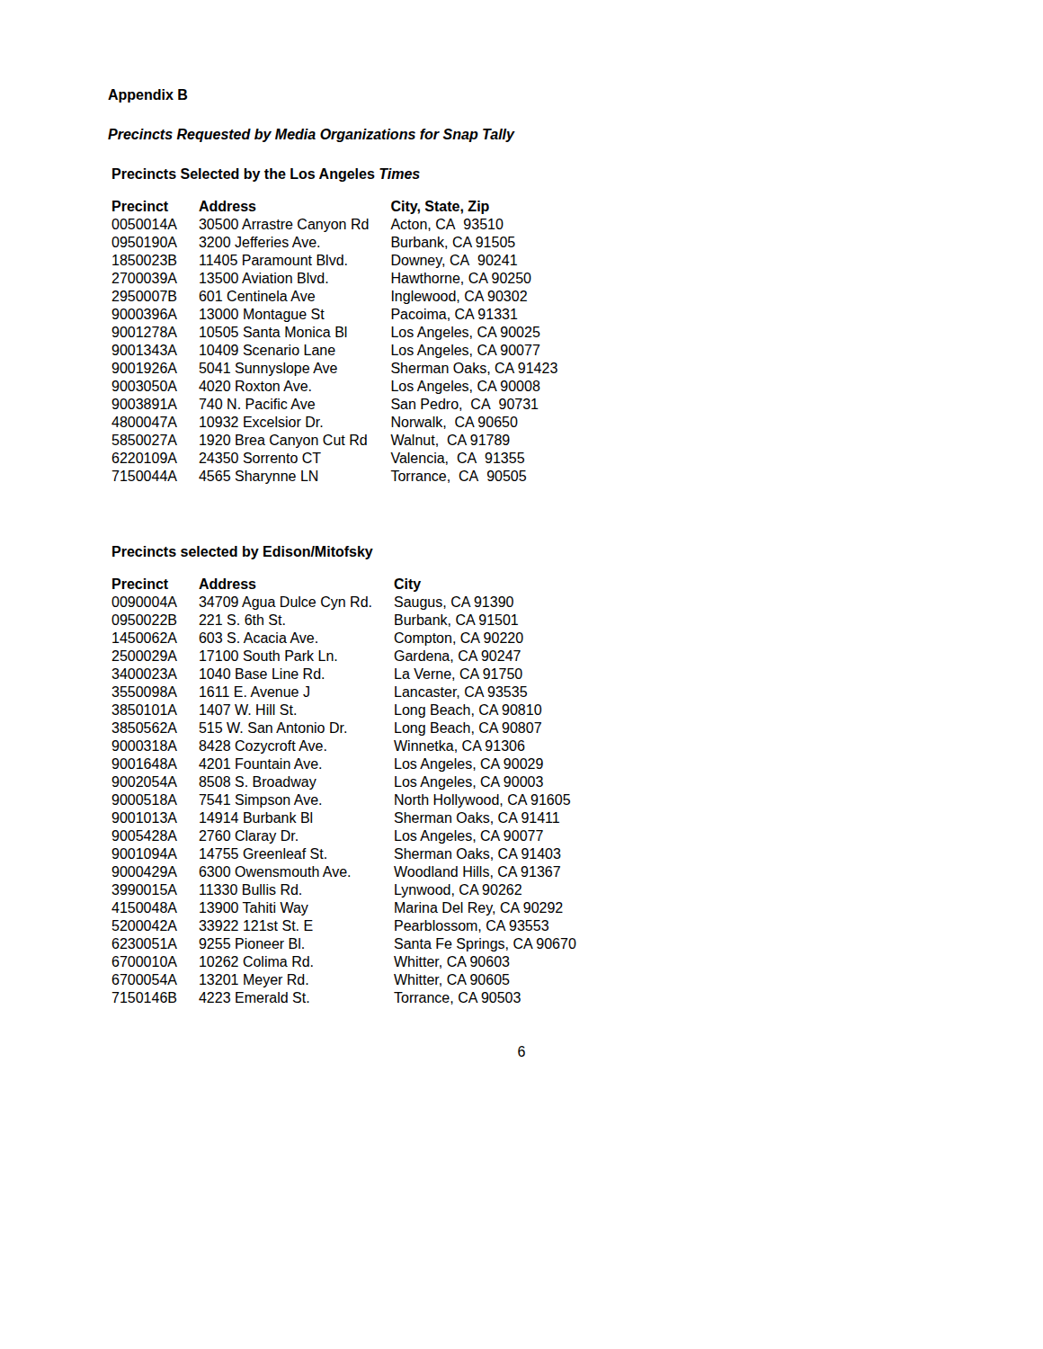Appendix B
Precincts Requested by Media Organizations for Snap Tally
Precincts Selected by the Los Angeles Times
| Precinct | Address | City, State, Zip |
| --- | --- | --- |
| 0050014A | 30500 Arrastre Canyon Rd | Acton, CA 93510 |
| 0950190A | 3200 Jefferies Ave. | Burbank, CA 91505 |
| 1850023B | 11405 Paramount Blvd. | Downey, CA 90241 |
| 2700039A | 13500 Aviation Blvd. | Hawthorne, CA 90250 |
| 2950007B | 601 Centinela Ave | Inglewood, CA 90302 |
| 9000396A | 13000 Montague St | Pacoima, CA 91331 |
| 9001278A | 10505 Santa Monica Bl | Los Angeles, CA 90025 |
| 9001343A | 10409 Scenario Lane | Los Angeles, CA 90077 |
| 9001926A | 5041 Sunnyslope Ave | Sherman Oaks, CA 91423 |
| 9003050A | 4020 Roxton Ave. | Los Angeles, CA 90008 |
| 9003891A | 740 N. Pacific Ave | San Pedro, CA 90731 |
| 4800047A | 10932 Excelsior Dr. | Norwalk, CA 90650 |
| 5850027A | 1920 Brea Canyon Cut Rd | Walnut, CA 91789 |
| 6220109A | 24350 Sorrento CT | Valencia, CA 91355 |
| 7150044A | 4565 Sharynne LN | Torrance, CA 90505 |
Precincts selected by Edison/Mitofsky
| Precinct | Address | City |
| --- | --- | --- |
| 0090004A | 34709 Agua Dulce Cyn Rd. | Saugus, CA 91390 |
| 0950022B | 221 S. 6th St. | Burbank, CA 91501 |
| 1450062A | 603 S. Acacia Ave. | Compton, CA 90220 |
| 2500029A | 17100 South Park Ln. | Gardena, CA 90247 |
| 3400023A | 1040 Base Line Rd. | La Verne, CA 91750 |
| 3550098A | 1611 E. Avenue J | Lancaster, CA 93535 |
| 3850101A | 1407 W. Hill St. | Long Beach, CA 90810 |
| 3850562A | 515 W. San Antonio Dr. | Long Beach, CA 90807 |
| 9000318A | 8428 Cozycroft Ave. | Winnetka, CA 91306 |
| 9001648A | 4201 Fountain Ave. | Los Angeles, CA 90029 |
| 9002054A | 8508 S. Broadway | Los Angeles, CA 90003 |
| 9000518A | 7541 Simpson Ave. | North Hollywood, CA 91605 |
| 9001013A | 14914 Burbank Bl | Sherman Oaks, CA 91411 |
| 9005428A | 2760 Claray Dr. | Los Angeles, CA 90077 |
| 9001094A | 14755 Greenleaf St. | Sherman Oaks, CA 91403 |
| 9000429A | 6300 Owensmouth Ave. | Woodland Hills, CA 91367 |
| 3990015A | 11330 Bullis Rd. | Lynwood, CA 90262 |
| 4150048A | 13900 Tahiti Way | Marina Del Rey, CA 90292 |
| 5200042A | 33922 121st St. E | Pearblossom, CA 93553 |
| 6230051A | 9255 Pioneer Bl. | Santa Fe Springs, CA 90670 |
| 6700010A | 10262 Colima Rd. | Whitter, CA 90603 |
| 6700054A | 13201 Meyer Rd. | Whitter, CA 90605 |
| 7150146B | 4223 Emerald St. | Torrance, CA 90503 |
6